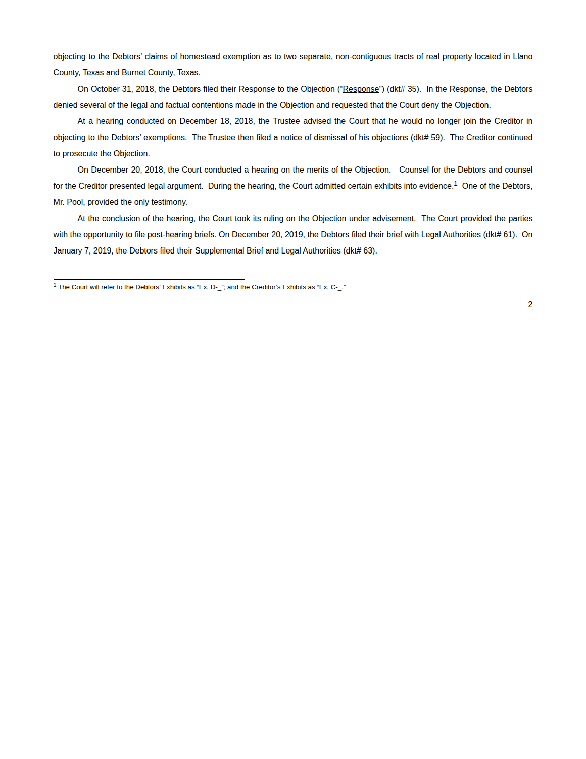objecting to the Debtors’ claims of homestead exemption as to two separate, non-contiguous tracts of real property located in Llano County, Texas and Burnet County, Texas.
On October 31, 2018, the Debtors filed their Response to the Objection (“Response”) (dkt# 35). In the Response, the Debtors denied several of the legal and factual contentions made in the Objection and requested that the Court deny the Objection.
At a hearing conducted on December 18, 2018, the Trustee advised the Court that he would no longer join the Creditor in objecting to the Debtors’ exemptions. The Trustee then filed a notice of dismissal of his objections (dkt# 59). The Creditor continued to prosecute the Objection.
On December 20, 2018, the Court conducted a hearing on the merits of the Objection. Counsel for the Debtors and counsel for the Creditor presented legal argument. During the hearing, the Court admitted certain exhibits into evidence.1 One of the Debtors, Mr. Pool, provided the only testimony.
At the conclusion of the hearing, the Court took its ruling on the Objection under advisement. The Court provided the parties with the opportunity to file post-hearing briefs. On December 20, 2019, the Debtors filed their brief with Legal Authorities (dkt# 61). On January 7, 2019, the Debtors filed their Supplemental Brief and Legal Authorities (dkt# 63).
1 The Court will refer to the Debtors’ Exhibits as “Ex. D-_”; and the Creditor’s Exhibits as “Ex. C-_.”
2